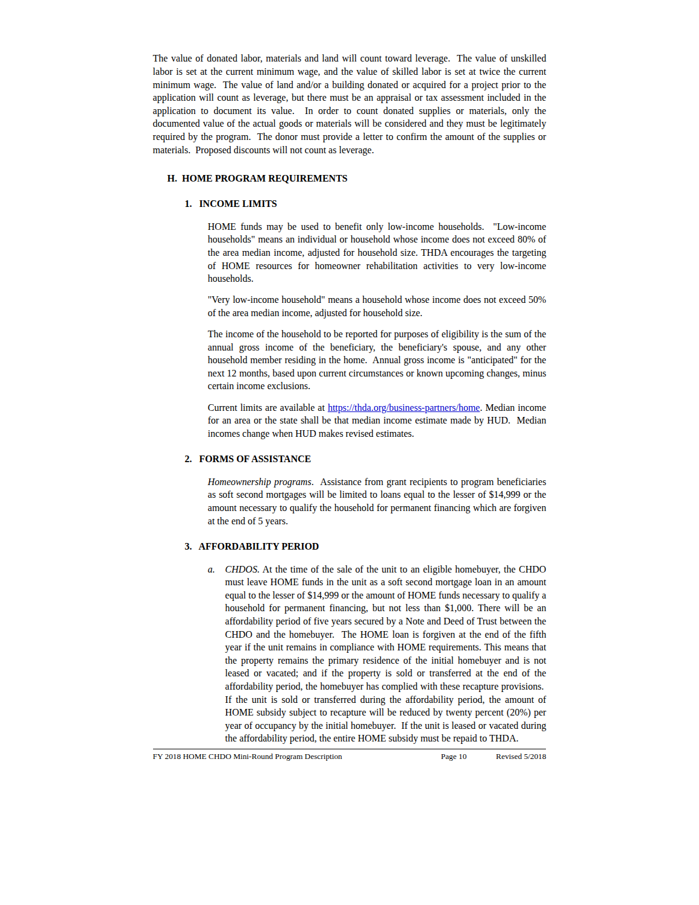The value of donated labor, materials and land will count toward leverage. The value of unskilled labor is set at the current minimum wage, and the value of skilled labor is set at twice the current minimum wage. The value of land and/or a building donated or acquired for a project prior to the application will count as leverage, but there must be an appraisal or tax assessment included in the application to document its value. In order to count donated supplies or materials, only the documented value of the actual goods or materials will be considered and they must be legitimately required by the program. The donor must provide a letter to confirm the amount of the supplies or materials. Proposed discounts will not count as leverage.
H. HOME PROGRAM REQUIREMENTS
1. INCOME LIMITS
HOME funds may be used to benefit only low-income households. "Low-income households" means an individual or household whose income does not exceed 80% of the area median income, adjusted for household size. THDA encourages the targeting of HOME resources for homeowner rehabilitation activities to very low-income households.
"Very low-income household" means a household whose income does not exceed 50% of the area median income, adjusted for household size.
The income of the household to be reported for purposes of eligibility is the sum of the annual gross income of the beneficiary, the beneficiary's spouse, and any other household member residing in the home. Annual gross income is "anticipated" for the next 12 months, based upon current circumstances or known upcoming changes, minus certain income exclusions.
Current limits are available at https://thda.org/business-partners/home. Median income for an area or the state shall be that median income estimate made by HUD. Median incomes change when HUD makes revised estimates.
2. FORMS OF ASSISTANCE
Homeownership programs. Assistance from grant recipients to program beneficiaries as soft second mortgages will be limited to loans equal to the lesser of $14,999 or the amount necessary to qualify the household for permanent financing which are forgiven at the end of 5 years.
3. AFFORDABILITY PERIOD
a.
CHDOS. At the time of the sale of the unit to an eligible homebuyer, the CHDO must leave HOME funds in the unit as a soft second mortgage loan in an amount equal to the lesser of $14,999 or the amount of HOME funds necessary to qualify a household for permanent financing, but not less than $1,000. There will be an affordability period of five years secured by a Note and Deed of Trust between the CHDO and the homebuyer. The HOME loan is forgiven at the end of the fifth year if the unit remains in compliance with HOME requirements. This means that the property remains the primary residence of the initial homebuyer and is not leased or vacated; and if the property is sold or transferred at the end of the affordability period, the homebuyer has complied with these recapture provisions. If the unit is sold or transferred during the affordability period, the amount of HOME subsidy subject to recapture will be reduced by twenty percent (20%) per year of occupancy by the initial homebuyer. If the unit is leased or vacated during the affordability period, the entire HOME subsidy must be repaid to THDA.
FY 2018 HOME CHDO Mini-Round Program Description
Page 10
Revised 5/2018